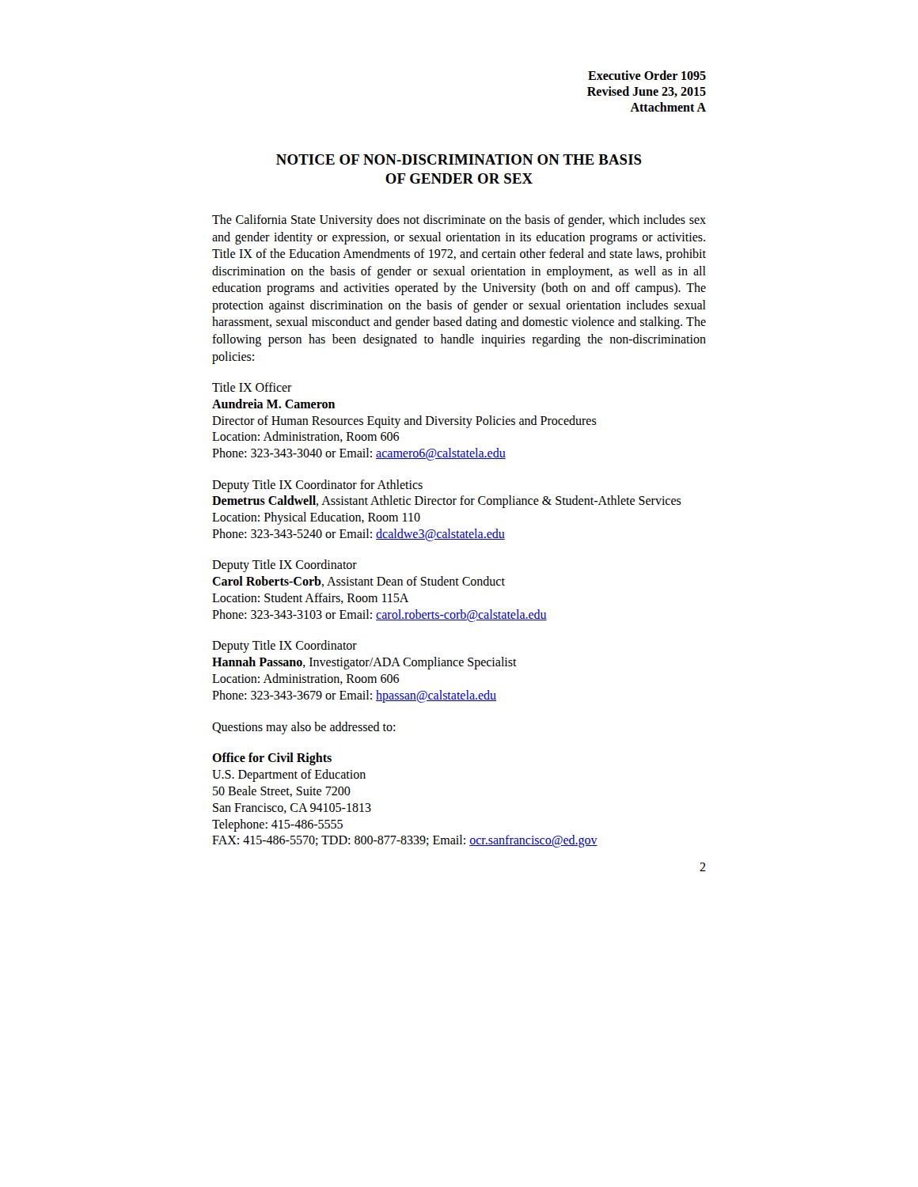Executive Order 1095
Revised June 23, 2015
Attachment A
NOTICE OF NON-DISCRIMINATION ON THE BASIS
OF GENDER OR SEX
The California State University does not discriminate on the basis of gender, which includes sex and gender identity or expression, or sexual orientation in its education programs or activities. Title IX of the Education Amendments of 1972, and certain other federal and state laws, prohibit discrimination on the basis of gender or sexual orientation in employment, as well as in all education programs and activities operated by the University (both on and off campus). The protection against discrimination on the basis of gender or sexual orientation includes sexual harassment, sexual misconduct and gender based dating and domestic violence and stalking. The following person has been designated to handle inquiries regarding the non-discrimination policies:
Title IX Officer
Aundreia M. Cameron
Director of Human Resources Equity and Diversity Policies and Procedures
Location: Administration, Room 606
Phone: 323-343-3040 or Email: acamero6@calstatela.edu
Deputy Title IX Coordinator for Athletics
Demetrus Caldwell, Assistant Athletic Director for Compliance & Student-Athlete Services
Location: Physical Education, Room 110
Phone: 323-343-5240 or Email: dcaldwe3@calstatela.edu
Deputy Title IX Coordinator
Carol Roberts-Corb, Assistant Dean of Student Conduct
Location: Student Affairs, Room 115A
Phone: 323-343-3103 or Email: carol.roberts-corb@calstatela.edu
Deputy Title IX Coordinator
Hannah Passano, Investigator/ADA Compliance Specialist
Location: Administration, Room 606
Phone: 323-343-3679 or Email: hpassan@calstatela.edu
Questions may also be addressed to:
Office for Civil Rights
U.S. Department of Education
50 Beale Street, Suite 7200
San Francisco, CA 94105-1813
Telephone: 415-486-5555
FAX: 415-486-5570; TDD: 800-877-8339; Email: ocr.sanfrancisco@ed.gov
2